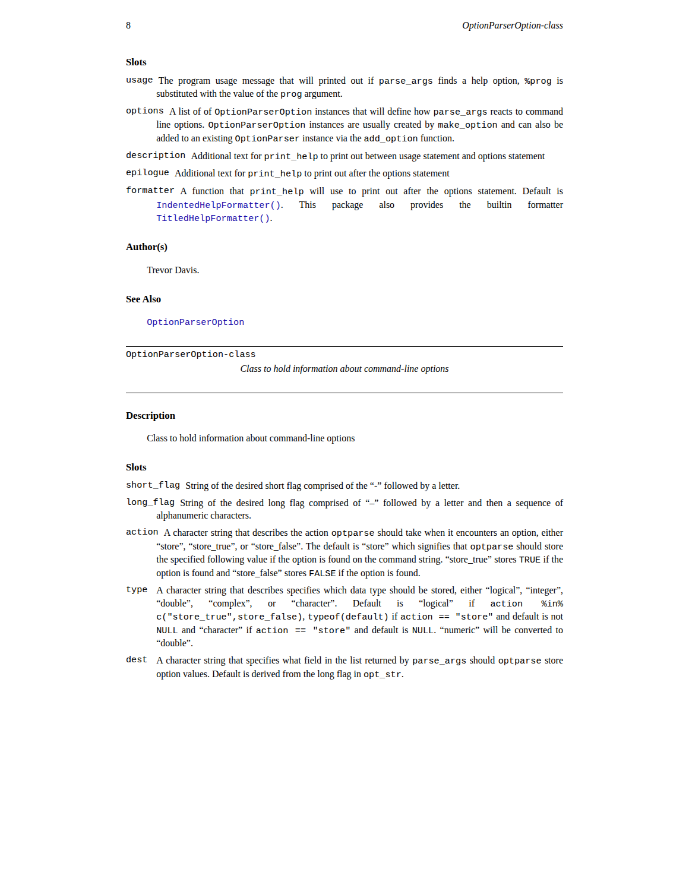8 OptionParserOption-class
Slots
usage
The program usage message that will printed out if parse_args finds a help option, %prog is substituted with the value of the prog argument.
options
A list of of OptionParserOption instances that will define how parse_args reacts to command line options. OptionParserOption instances are usually created by make_option and can also be added to an existing OptionParser instance via the add_option function.
description
Additional text for print_help to print out between usage statement and options statement
epilogue
Additional text for print_help to print out after the options statement
formatter
A function that print_help will use to print out after the options statement. Default is IndentedHelpFormatter(). This package also provides the builtin formatter TitledHelpFormatter().
Author(s)
Trevor Davis.
See Also
OptionParserOption
OptionParserOption-class
Class to hold information about command-line options
Description
Class to hold information about command-line options
Slots
short_flag
String of the desired short flag comprised of the “-” followed by a letter.
long_flag
String of the desired long flag comprised of “–” followed by a letter and then a sequence of alphanumeric characters.
action
A character string that describes the action optparse should take when it encounters an option, either “store”, “store_true”, or “store_false”. The default is “store” which signifies that optparse should store the specified following value if the option is found on the command string. “store_true” stores TRUE if the option is found and “store_false” stores FALSE if the option is found.
type
A character string that describes specifies which data type should be stored, either “logical”, “integer”, “double”, “complex”, or “character”. Default is “logical” if action %in% c("store_true",store_false), typeof(default) if action == "store" and default is not NULL and “character” if action == "store" and default is NULL. “numeric” will be converted to “double”.
dest
A character string that specifies what field in the list returned by parse_args should optparse store option values. Default is derived from the long flag in opt_str.